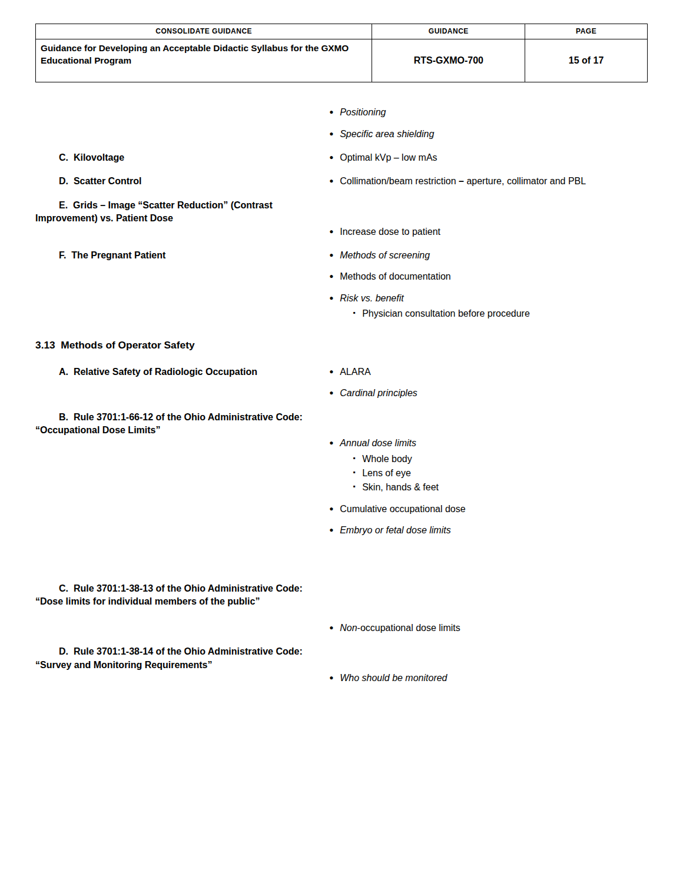| CONSOLIDATE GUIDANCE | GUIDANCE | PAGE |
| --- | --- | --- |
| Guidance for Developing an Acceptable Didactic Syllabus for the GXMO Educational Program | RTS-GXMO-700 | 15 of 17 |
| | Positioning Specific area shielding |
| C. Kilovoltage | Optimal kVp – low mAs |
| D. Scatter Control | Collimation/beam restriction – aperture, collimator and PBL |
| E. Grids – Image “Scatter Reduction” (Contrast Improvement) vs. Patient Dose | Increase dose to patient |
| F. The Pregnant Patient | Methods of screening Methods of documentation Risk vs. benefit Physician consultation before procedure |
| 3.13 Methods of Operator Safety |
| A. Relative Safety of Radiologic Occupation | ALARA Cardinal principles |
| B. Rule 3701:1-66-12 of the Ohio Administrative Code: “Occupational Dose Limits” | Annual dose limits Whole body Lens of eye Skin, hands & feet Cumulative occupational dose Embryo or fetal dose limits |
| C. Rule 3701:1-38-13 of the Ohio Administrative Code: “Dose limits for individual members of the public” | Non -occupational dose limits |
| D. Rule 3701:1-38-14 of the Ohio Administrative Code: “Survey and Monitoring Requirements” | Who should be monitored |